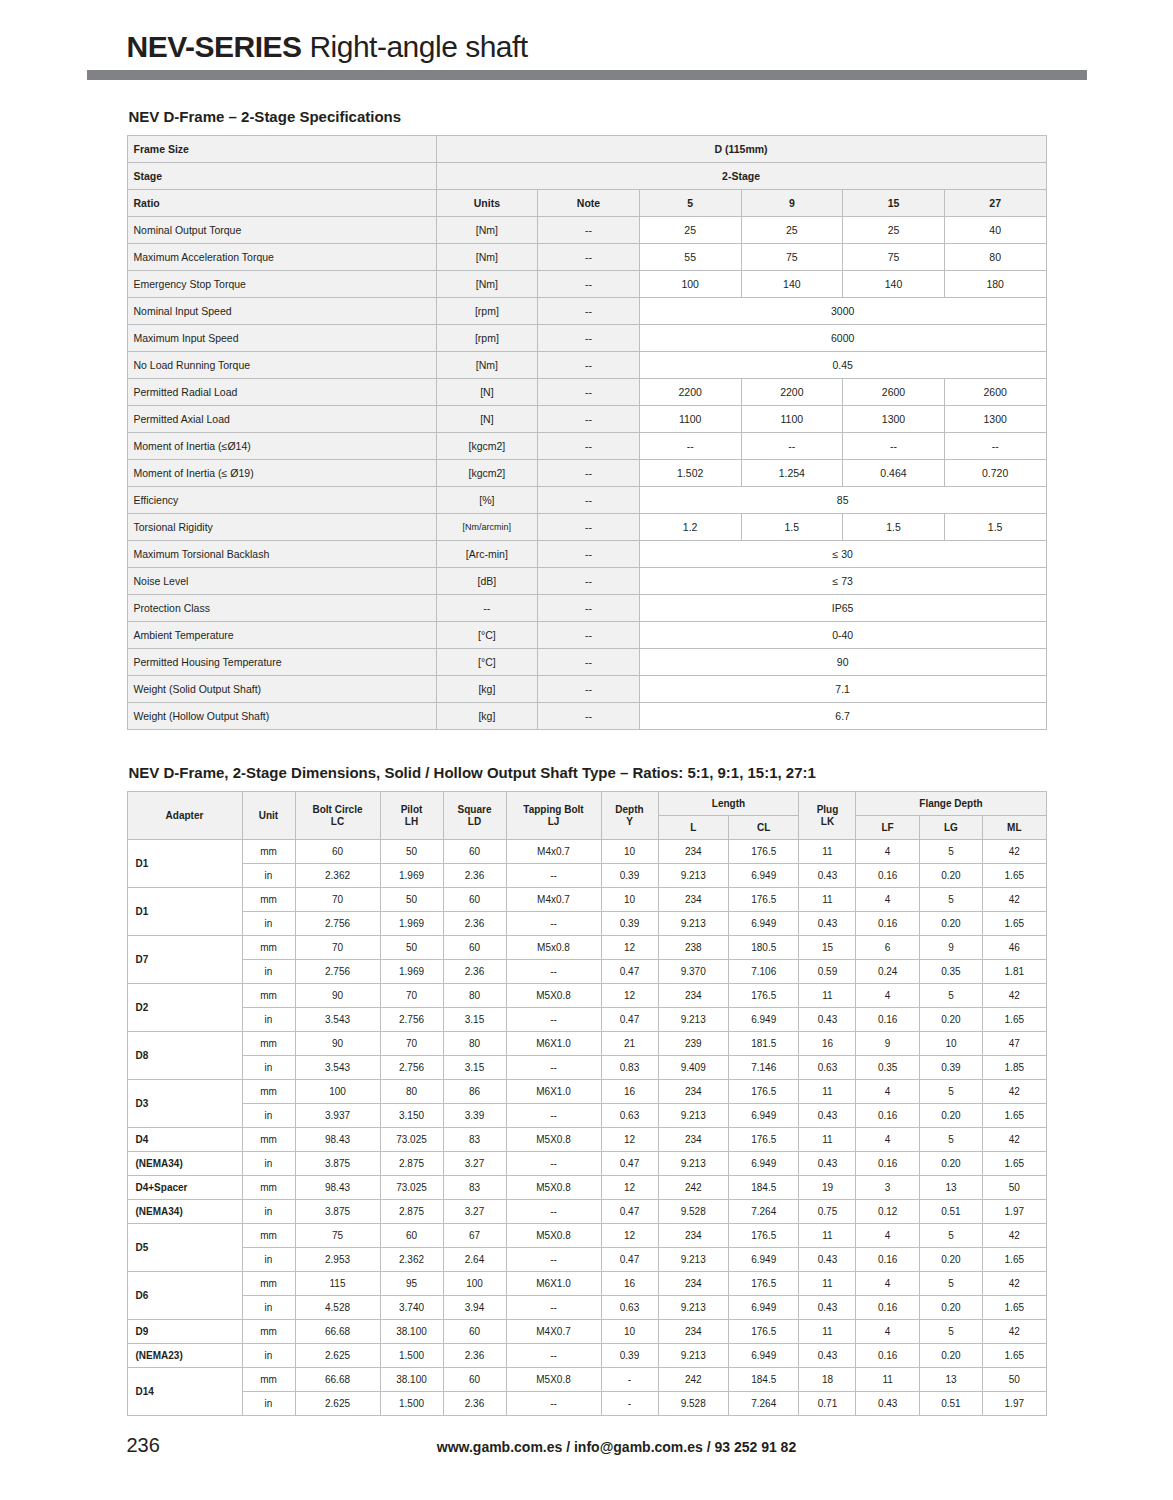NEV-SERIES Right-angle shaft
NEV D-Frame – 2-Stage Specifications
| Frame Size | D (115mm) |
| Stage | 2-Stage |
| Ratio | Units | Note | 5 | 9 | 15 | 27 |
| Nominal Output Torque | [Nm] | -- | 25 | 25 | 25 | 40 |
| Maximum Acceleration Torque | [Nm] | -- | 55 | 75 | 75 | 80 |
| Emergency Stop Torque | [Nm] | -- | 100 | 140 | 140 | 180 |
| Nominal Input Speed | [rpm] | -- | 3000 |
| Maximum Input Speed | [rpm] | -- | 6000 |
| No Load Running Torque | [Nm] | -- | 0.45 |
| Permitted Radial Load | [N] | -- | 2200 | 2200 | 2600 | 2600 |
| Permitted Axial Load | [N] | -- | 1100 | 1100 | 1300 | 1300 |
| Moment of Inertia (≤Ø14) | [kgcm2] | -- | -- | -- | -- | -- |
| Moment of Inertia (≤ Ø19) | [kgcm2] | -- | 1.502 | 1.254 | 0.464 | 0.720 |
| Efficiency | [%] | -- | 85 |
| Torsional Rigidity | [Nm/arcmin] | -- | 1.2 | 1.5 | 1.5 | 1.5 |
| Maximum Torsional Backlash | [Arc-min] | -- | ≤ 30 |
| Noise Level | [dB] | -- | ≤ 73 |
| Protection Class | -- | -- | IP65 |
| Ambient Temperature | [°C] | -- | 0-40 |
| Permitted Housing Temperature | [°C] | -- | 90 |
| Weight (Solid Output Shaft) | [kg] | -- | 7.1 |
| Weight (Hollow Output Shaft) | [kg] | -- | 6.7 |
NEV D-Frame, 2-Stage Dimensions, Solid / Hollow Output Shaft Type – Ratios: 5:1, 9:1, 15:1, 27:1
| Adapter | Unit | Bolt Circle LC | Pilot LH | Square LD | Tapping Bolt LJ | Depth Y | Length | Plug LK | Flange Depth |
| --- | --- | --- | --- | --- | --- | --- | --- | --- | --- |
| L | CL | LF | LG | ML |
| D1 | mm | 60 | 50 | 60 | M4x0.7 | 10 | 234 | 176.5 | 11 | 4 | 5 | 42 |
| in | 2.362 | 1.969 | 2.36 | -- | 0.39 | 9.213 | 6.949 | 0.43 | 0.16 | 0.20 | 1.65 |
| D1 | mm | 70 | 50 | 60 | M4x0.7 | 10 | 234 | 176.5 | 11 | 4 | 5 | 42 |
| in | 2.756 | 1.969 | 2.36 | -- | 0.39 | 9.213 | 6.949 | 0.43 | 0.16 | 0.20 | 1.65 |
| D7 | mm | 70 | 50 | 60 | M5x0.8 | 12 | 238 | 180.5 | 15 | 6 | 9 | 46 |
| in | 2.756 | 1.969 | 2.36 | -- | 0.47 | 9.370 | 7.106 | 0.59 | 0.24 | 0.35 | 1.81 |
| D2 | mm | 90 | 70 | 80 | M5X0.8 | 12 | 234 | 176.5 | 11 | 4 | 5 | 42 |
| in | 3.543 | 2.756 | 3.15 | -- | 0.47 | 9.213 | 6.949 | 0.43 | 0.16 | 0.20 | 1.65 |
| D8 | mm | 90 | 70 | 80 | M6X1.0 | 21 | 239 | 181.5 | 16 | 9 | 10 | 47 |
| in | 3.543 | 2.756 | 3.15 | -- | 0.83 | 9.409 | 7.146 | 0.63 | 0.35 | 0.39 | 1.85 |
| D3 | mm | 100 | 80 | 86 | M6X1.0 | 16 | 234 | 176.5 | 11 | 4 | 5 | 42 |
| in | 3.937 | 3.150 | 3.39 | -- | 0.63 | 9.213 | 6.949 | 0.43 | 0.16 | 0.20 | 1.65 |
| D4 | mm | 98.43 | 73.025 | 83 | M5X0.8 | 12 | 234 | 176.5 | 11 | 4 | 5 | 42 |
| (NEMA34) | in | 3.875 | 2.875 | 3.27 | -- | 0.47 | 9.213 | 6.949 | 0.43 | 0.16 | 0.20 | 1.65 |
| D4+Spacer | mm | 98.43 | 73.025 | 83 | M5X0.8 | 12 | 242 | 184.5 | 19 | 3 | 13 | 50 |
| (NEMA34) | in | 3.875 | 2.875 | 3.27 | -- | 0.47 | 9.528 | 7.264 | 0.75 | 0.12 | 0.51 | 1.97 |
| D5 | mm | 75 | 60 | 67 | M5X0.8 | 12 | 234 | 176.5 | 11 | 4 | 5 | 42 |
| in | 2.953 | 2.362 | 2.64 | -- | 0.47 | 9.213 | 6.949 | 0.43 | 0.16 | 0.20 | 1.65 |
| D6 | mm | 115 | 95 | 100 | M6X1.0 | 16 | 234 | 176.5 | 11 | 4 | 5 | 42 |
| in | 4.528 | 3.740 | 3.94 | -- | 0.63 | 9.213 | 6.949 | 0.43 | 0.16 | 0.20 | 1.65 |
| D9 | mm | 66.68 | 38.100 | 60 | M4X0.7 | 10 | 234 | 176.5 | 11 | 4 | 5 | 42 |
| (NEMA23) | in | 2.625 | 1.500 | 2.36 | -- | 0.39 | 9.213 | 6.949 | 0.43 | 0.16 | 0.20 | 1.65 |
| D14 | mm | 66.68 | 38.100 | 60 | M5X0.8 | - | 242 | 184.5 | 18 | 11 | 13 | 50 |
| in | 2.625 | 1.500 | 2.36 | -- | - | 9.528 | 7.264 | 0.71 | 0.43 | 0.51 | 1.97 |
236
www.gamb.com.es / info@gamb.com.es / 93 252 91 82